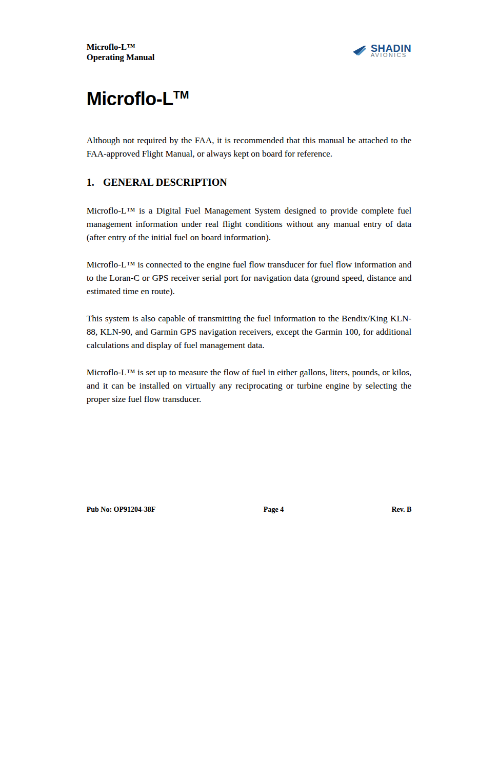Microflo-L™
Operating Manual
SHADIN AVIONICS
Microflo-LTM
Although not required by the FAA, it is recommended that this manual be attached to the FAA-approved Flight Manual, or always kept on board for reference.
1. General Description
Microflo-L™ is a Digital Fuel Management System designed to provide complete fuel management information under real flight conditions without any manual entry of data (after entry of the initial fuel on board information).
Microflo-L™ is connected to the engine fuel flow transducer for fuel flow information and to the Loran-C or GPS receiver serial port for navigation data (ground speed, distance and estimated time en route).
This system is also capable of transmitting the fuel information to the Bendix/King KLN-88, KLN-90, and Garmin GPS navigation receivers, except the Garmin 100, for additional calculations and display of fuel management data.
Microflo-L™ is set up to measure the flow of fuel in either gallons, liters, pounds, or kilos, and it can be installed on virtually any reciprocating or turbine engine by selecting the proper size fuel flow transducer.
Pub No: OP91204-38F Page 4 Rev. B